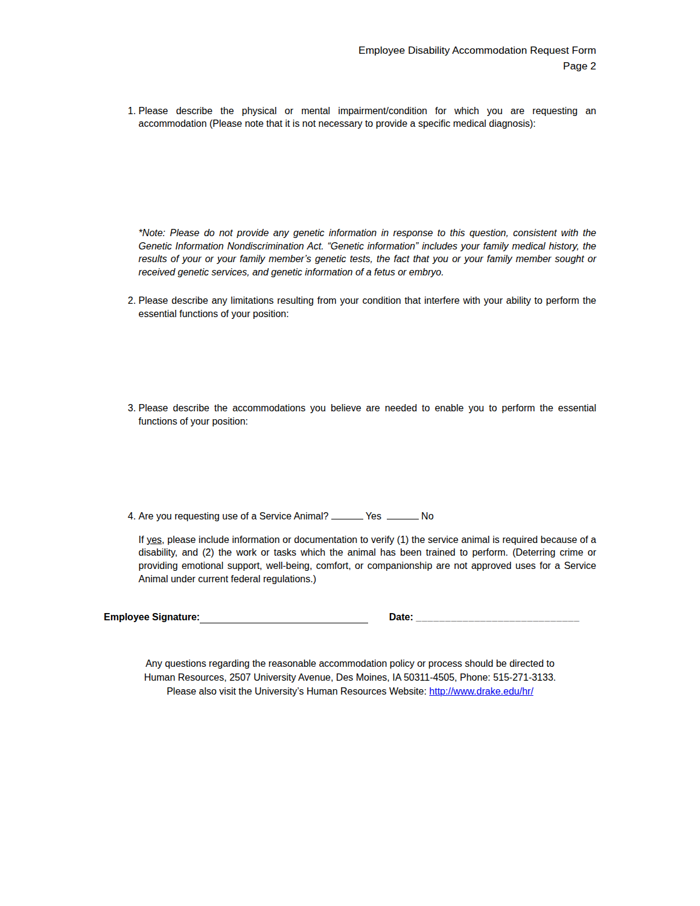Employee Disability Accommodation Request Form
Page 2
Please describe the physical or mental impairment/condition for which you are requesting an accommodation (Please note that it is not necessary to provide a specific medical diagnosis):
*Note: Please do not provide any genetic information in response to this question, consistent with the Genetic Information Nondiscrimination Act. “Genetic information” includes your family medical history, the results of your or your family member’s genetic tests, the fact that you or your family member sought or received genetic services, and genetic information of a fetus or embryo.
Please describe any limitations resulting from your condition that interfere with your ability to perform the essential functions of your position:
Please describe the accommodations you believe are needed to enable you to perform the essential functions of your position:
Are you requesting use of a Service Animal? Yes No
If yes, please include information or documentation to verify (1) the service animal is required because of a disability, and (2) the work or tasks which the animal has been trained to perform. (Deterring crime or providing emotional support, well-being, comfort, or companionship are not approved uses for a Service Animal under current federal regulations.)
Employee Signature: Date: ____________________________
Any questions regarding the reasonable accommodation policy or process should be directed to
Human Resources, 2507 University Avenue, Des Moines, IA 50311-4505, Phone: 515-271-3133.
Please also visit the University’s Human Resources Website: http://www.drake.edu/hr/